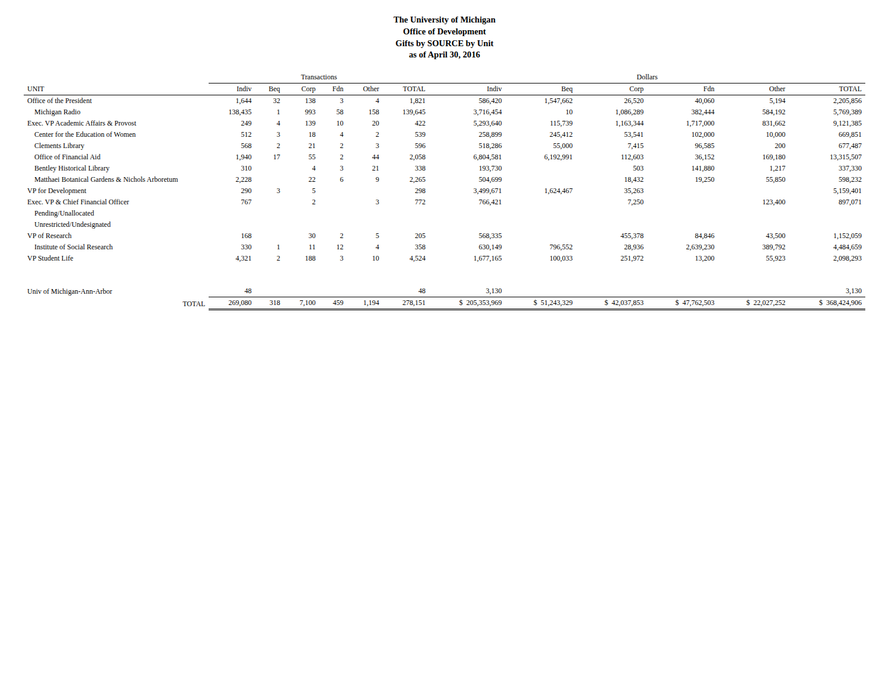The University of Michigan
Office of Development
Gifts by SOURCE by Unit
as of April 30, 2016
| | Transactions | Dollars |
| --- | --- | --- |
| UNIT | Indiv | Beq | Corp | Fdn | Other | TOTAL | Indiv | Beq | Corp | Fdn | Other | TOTAL |
| Office of the President | 1,644 | 32 | 138 | 3 | 4 | 1,821 | 586,420 | 1,547,662 | 26,520 | 40,060 | 5,194 | 2,205,856 |
| Michigan Radio | 138,435 | 1 | 993 | 58 | 158 | 139,645 | 3,716,454 | 10 | 1,086,289 | 382,444 | 584,192 | 5,769,389 |
| Exec. VP Academic Affairs & Provost | 249 | 4 | 139 | 10 | 20 | 422 | 5,293,640 | 115,739 | 1,163,344 | 1,717,000 | 831,662 | 9,121,385 |
| Center for the Education of Women | 512 | 3 | 18 | 4 | 2 | 539 | 258,899 | 245,412 | 53,541 | 102,000 | 10,000 | 669,851 |
| Clements Library | 568 | 2 | 21 | 2 | 3 | 596 | 518,286 | 55,000 | 7,415 | 96,585 | 200 | 677,487 |
| Office of Financial Aid | 1,940 | 17 | 55 | 2 | 44 | 2,058 | 6,804,581 | 6,192,991 | 112,603 | 36,152 | 169,180 | 13,315,507 |
| Bentley Historical Library | 310 | | 4 | 3 | 21 | 338 | 193,730 | | 503 | 141,880 | 1,217 | 337,330 |
| Matthaei Botanical Gardens & Nichols Arboretum | 2,228 | | 22 | 6 | 9 | 2,265 | 504,699 | | 18,432 | 19,250 | 55,850 | 598,232 |
| VP for Development | 290 | 3 | 5 | | | 298 | 3,499,671 | 1,624,467 | 35,263 | | | 5,159,401 |
| Exec. VP & Chief Financial Officer | 767 | | 2 | | 3 | 772 | 766,421 | | 7,250 | | 123,400 | 897,071 |
| Pending/Unallocated | | | | | | | | | | | | |
| Unrestricted/Undesignated | | | | | | | | | | | | |
| VP of Research | 168 | | 30 | 2 | 5 | 205 | 568,335 | | 455,378 | 84,846 | 43,500 | 1,152,059 |
| Institute of Social Research | 330 | 1 | 11 | 12 | 4 | 358 | 630,149 | 796,552 | 28,936 | 2,639,230 | 389,792 | 4,484,659 |
| VP Student Life | 4,321 | 2 | 188 | 3 | 10 | 4,524 | 1,677,165 | 100,033 | 251,972 | 13,200 | 55,923 | 2,098,293 |
| Univ of Michigan-Ann-Arbor | 48 | | | | | 48 | 3,130 | | | | | 3,130 |
| TOTAL | 269,080 | 318 | 7,100 | 459 | 1,194 | 278,151 | $ 205,353,969 | $ 51,243,329 | $ 42,037,853 | $ 47,762,503 | $ 22,027,252 | $ 368,424,906 |